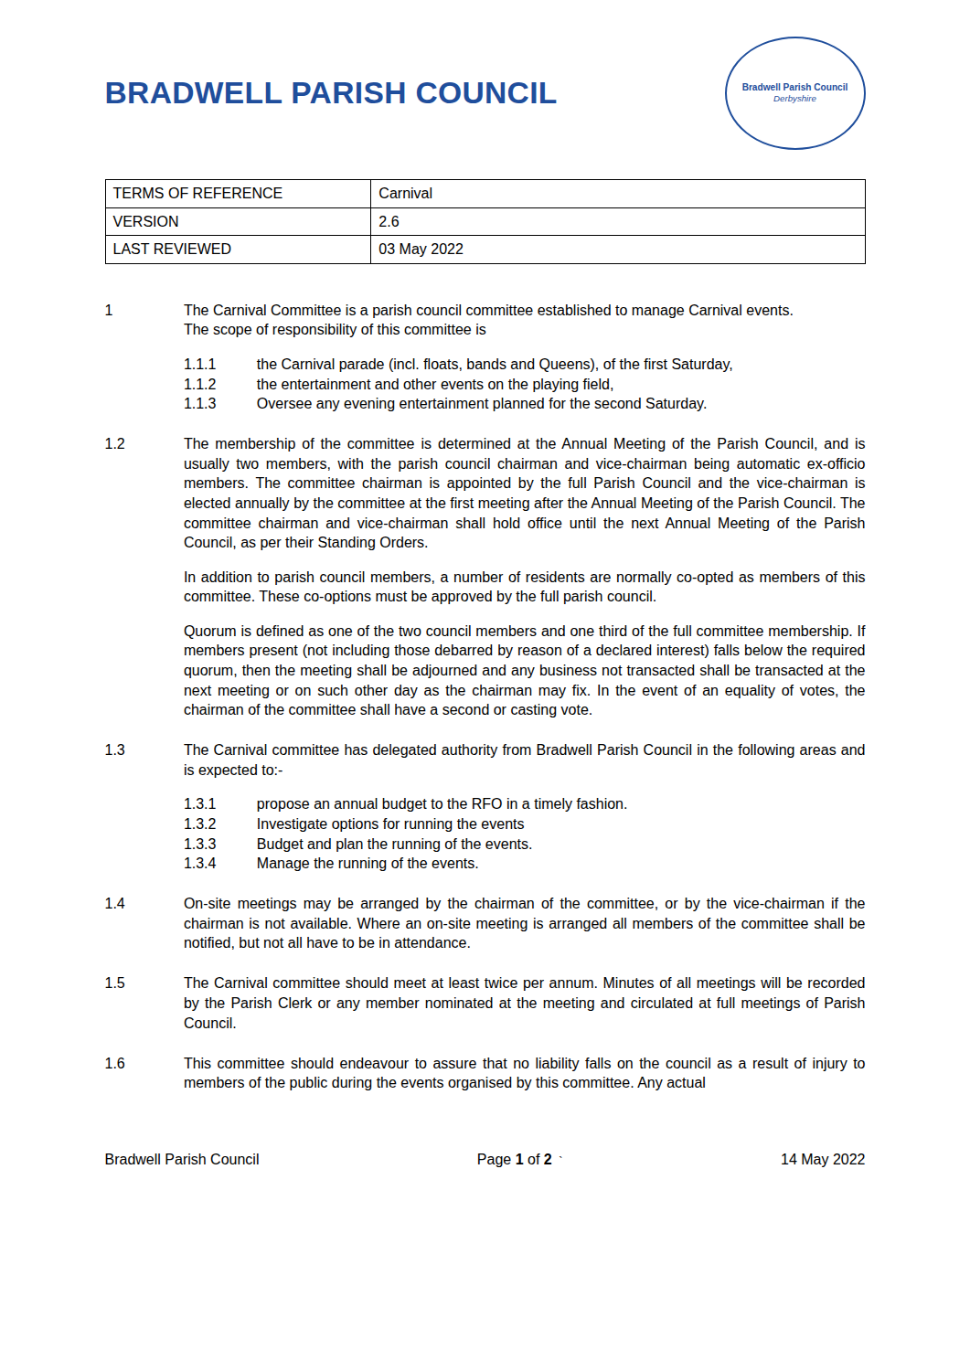BRADWELL PARISH COUNCIL
Bradwell Parish Council
Derbyshire
| Terms of Reference | Carnival |
| Version | 2.6 |
| Last Reviewed | 03 May 2022 |
1
The Carnival Committee is a parish council committee established to manage Carnival events.
The scope of responsibility of this committee is
1.1.1 the Carnival parade (incl. floats, bands and Queens), of the first Saturday,
1.1.2 the entertainment and other events on the playing field,
1.1.3 Oversee any evening entertainment planned for the second Saturday.
1.2
The membership of the committee is determined at the Annual Meeting of the Parish Council, and is usually two members, with the parish council chairman and vice-chairman being automatic ex-officio members. The committee chairman is appointed by the full Parish Council and the vice-chairman is elected annually by the committee at the first meeting after the Annual Meeting of the Parish Council. The committee chairman and vice-chairman shall hold office until the next Annual Meeting of the Parish Council, as per their Standing Orders.
In addition to parish council members, a number of residents are normally co-opted as members of this committee. These co-options must be approved by the full parish council.
Quorum is defined as one of the two council members and one third of the full committee membership. If members present (not including those debarred by reason of a declared interest) falls below the required quorum, then the meeting shall be adjourned and any business not transacted shall be transacted at the next meeting or on such other day as the chairman may fix. In the event of an equality of votes, the chairman of the committee shall have a second or casting vote.
1.3
The Carnival committee has delegated authority from Bradwell Parish Council in the following areas and is expected to:-
1.3.1 propose an annual budget to the RFO in a timely fashion.
1.3.2 Investigate options for running the events
1.3.3 Budget and plan the running of the events.
1.3.4 Manage the running of the events.
1.4
On-site meetings may be arranged by the chairman of the committee, or by the vice-chairman if the chairman is not available. Where an on-site meeting is arranged all members of the committee shall be notified, but not all have to be in attendance.
1.5
The Carnival committee should meet at least twice per annum. Minutes of all meetings will be recorded by the Parish Clerk or any member nominated at the meeting and circulated at full meetings of Parish Council.
1.6
This committee should endeavour to assure that no liability falls on the council as a result of injury to members of the public during the events organised by this committee. Any actual
Bradwell Parish Council
Page 1 of 2`
14 May 2022